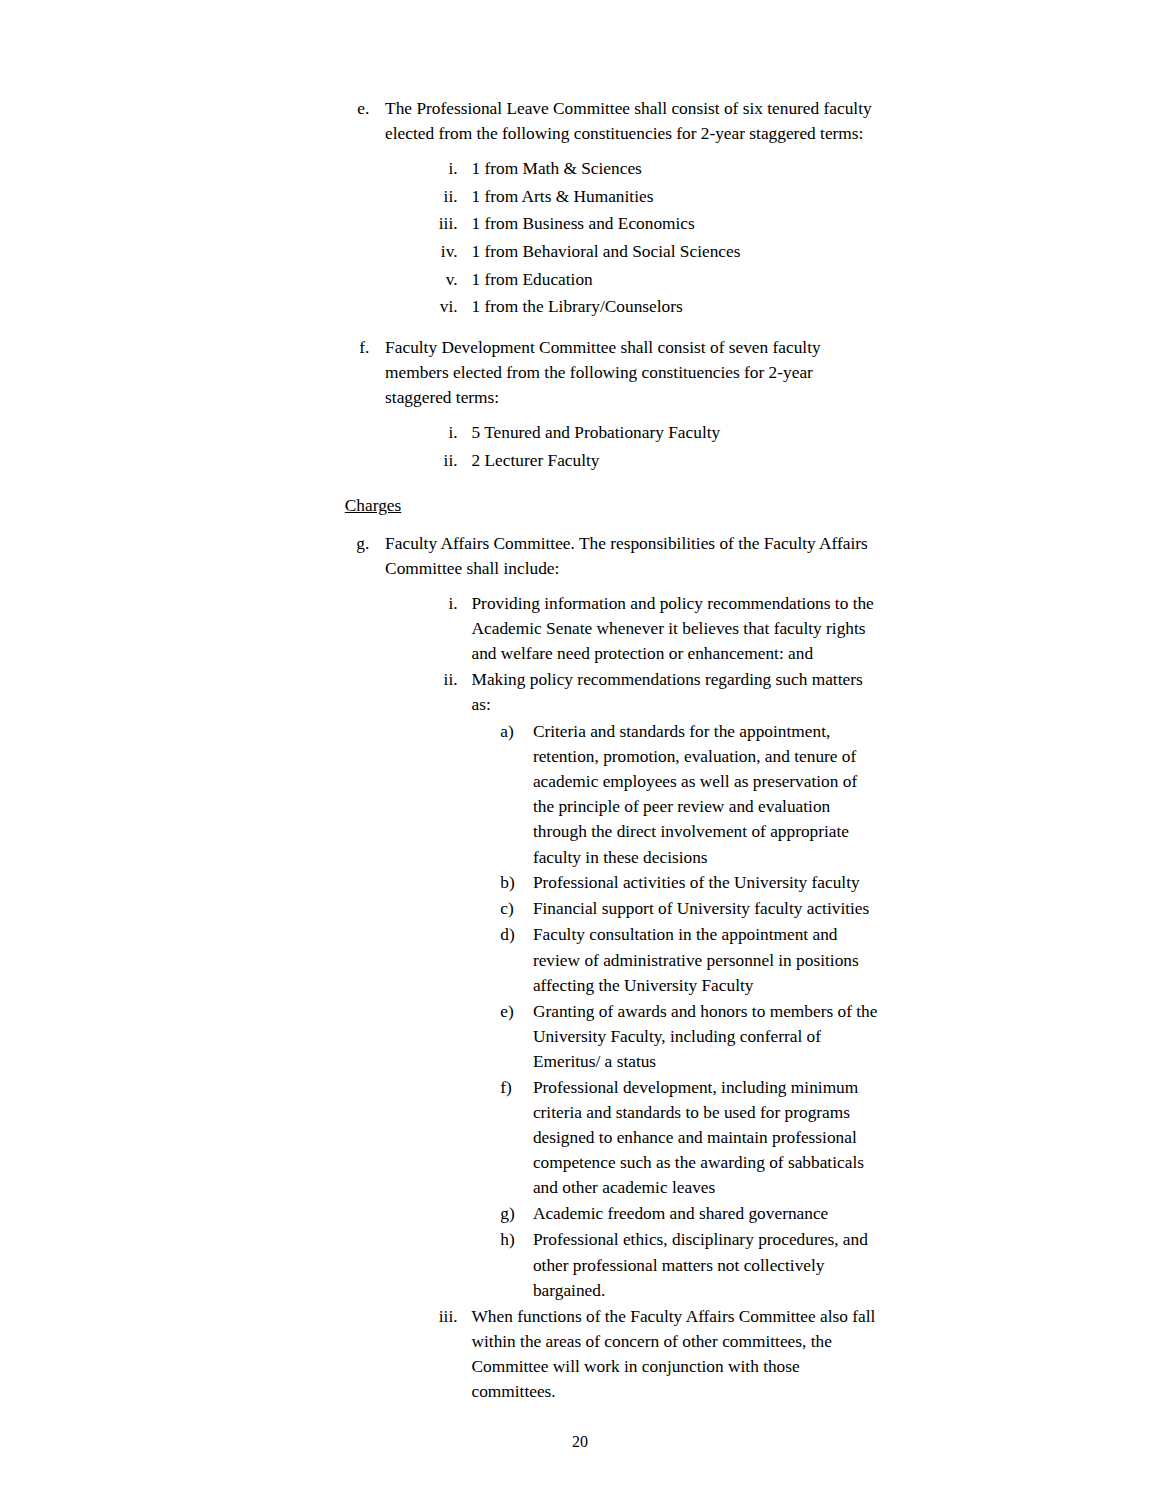The Professional Leave Committee shall consist of six tenured faculty elected from the following constituencies for 2-year staggered terms:
1 from Math & Sciences
1 from Arts & Humanities
1 from Business and Economics
1 from Behavioral and Social Sciences
1 from Education
1 from the Library/Counselors
Faculty Development Committee shall consist of seven faculty members elected from the following constituencies for 2-year staggered terms:
5 Tenured and Probationary Faculty
2 Lecturer Faculty
Charges
Faculty Affairs Committee. The responsibilities of the Faculty Affairs Committee shall include:
Providing information and policy recommendations to the Academic Senate whenever it believes that faculty rights and welfare need protection or enhancement: and
Making policy recommendations regarding such matters as:
Criteria and standards for the appointment, retention, promotion, evaluation, and tenure of academic employees as well as preservation of the principle of peer review and evaluation through the direct involvement of appropriate faculty in these decisions
Professional activities of the University faculty
Financial support of University faculty activities
Faculty consultation in the appointment and review of administrative personnel in positions affecting the University Faculty
Granting of awards and honors to members of the University Faculty, including conferral of Emeritus/ a status
Professional development, including minimum criteria and standards to be used for programs designed to enhance and maintain professional competence such as the awarding of sabbaticals and other academic leaves
Academic freedom and shared governance
Professional ethics, disciplinary procedures, and other professional matters not collectively bargained.
When functions of the Faculty Affairs Committee also fall within the areas of concern of other committees, the Committee will work in conjunction with those committees.
20